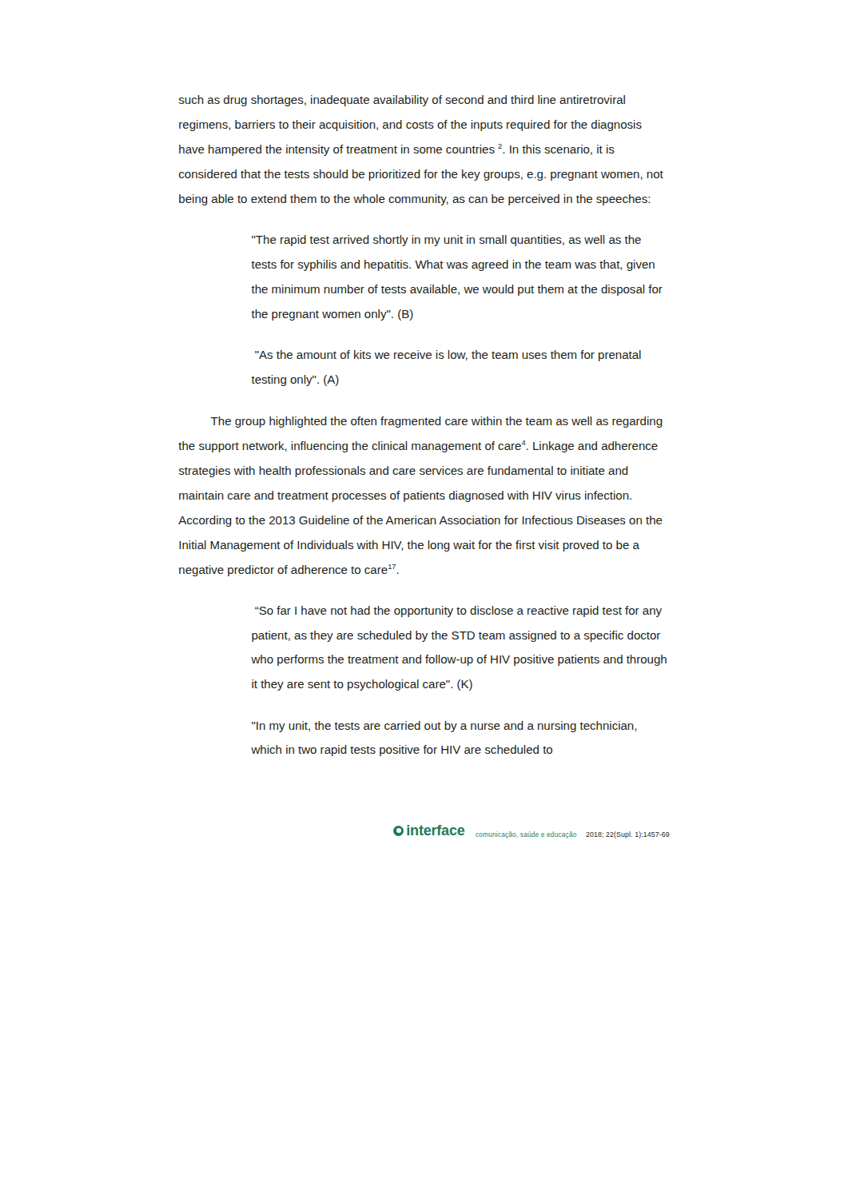such as drug shortages, inadequate availability of second and third line antiretroviral regimens, barriers to their acquisition, and costs of the inputs required for the diagnosis have hampered the intensity of treatment in some countries 2. In this scenario, it is considered that the tests should be prioritized for the key groups, e.g. pregnant women, not being able to extend them to the whole community, as can be perceived in the speeches:
"The rapid test arrived shortly in my unit in small quantities, as well as the tests for syphilis and hepatitis. What was agreed in the team was that, given the minimum number of tests available, we would put them at the disposal for the pregnant women only". (B)
"As the amount of kits we receive is low, the team uses them for prenatal testing only". (A)
The group highlighted the often fragmented care within the team as well as regarding the support network, influencing the clinical management of care4. Linkage and adherence strategies with health professionals and care services are fundamental to initiate and maintain care and treatment processes of patients diagnosed with HIV virus infection. According to the 2013 Guideline of the American Association for Infectious Diseases on the Initial Management of Individuals with HIV, the long wait for the first visit proved to be a negative predictor of adherence to care17.
“So far I have not had the opportunity to disclose a reactive rapid test for any patient, as they are scheduled by the STD team assigned to a specific doctor who performs the treatment and follow-up of HIV positive patients and through it they are sent to psychological care". (K)
"In my unit, the tests are carried out by a nurse and a nursing technician, which in two rapid tests positive for HIV are scheduled to
interface comunicação, saúde e educação 2018; 22(Supl. 1):1457-69